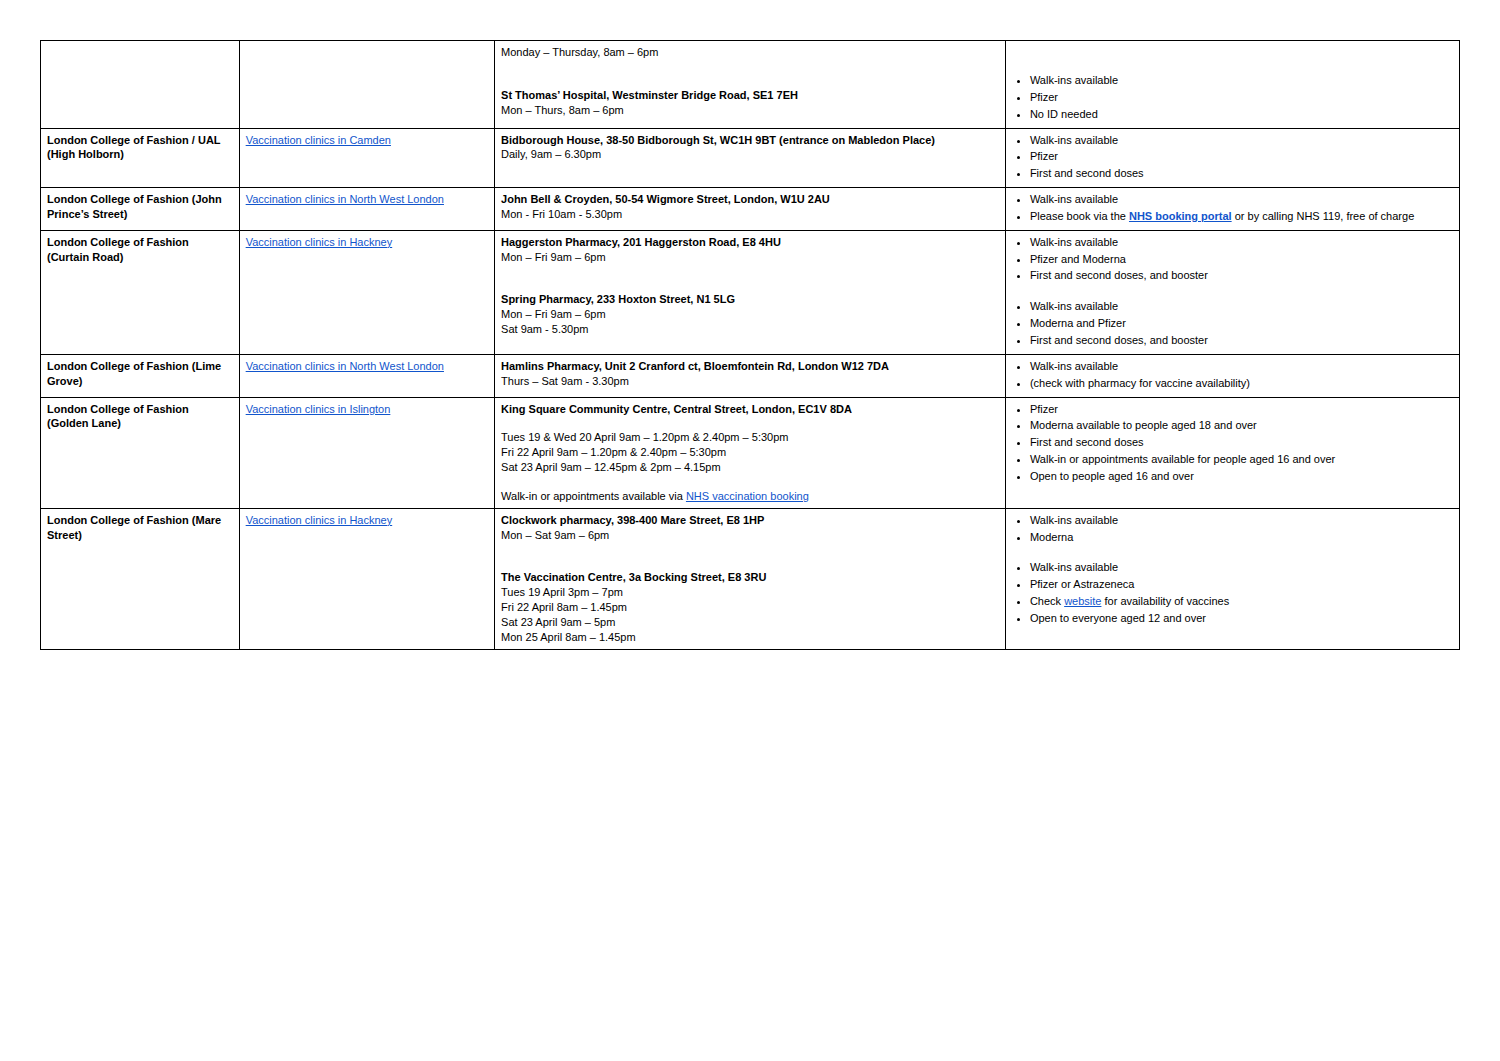| | | Monday – Thursday, 8am – 6pm St Thomas’ Hospital, Westminster Bridge Road, SE1 7EH Mon – Thurs, 8am – 6pm | Walk-ins available Pfizer No ID needed |
| London College of Fashion / UAL (High Holborn) | Vaccination clinics in Camden | Bidborough House, 38-50 Bidborough St, WC1H 9BT (entrance on Mabledon Place) Daily, 9am – 6.30pm | Walk-ins available Pfizer First and second doses |
| London College of Fashion (John Prince’s Street) | Vaccination clinics in North West London | John Bell & Croyden, 50-54 Wigmore Street, London, W1U 2AU Mon - Fri 10am - 5.30pm | Walk-ins available Please book via the NHS booking portal or by calling NHS 119, free of charge |
| London College of Fashion (Curtain Road) | Vaccination clinics in Hackney | Haggerston Pharmacy, 201 Haggerston Road, E8 4HU Mon – Fri 9am – 6pm Spring Pharmacy, 233 Hoxton Street, N1 5LG Mon – Fri 9am – 6pm Sat 9am - 5.30pm | Walk-ins available Pfizer and Moderna First and second doses, and booster Walk-ins available Moderna and Pfizer First and second doses, and booster |
| London College of Fashion (Lime Grove) | Vaccination clinics in North West London | Hamlins Pharmacy, Unit 2 Cranford ct, Bloemfontein Rd, London W12 7DA Thurs – Sat 9am - 3.30pm | Walk-ins available (check with pharmacy for vaccine availability) |
| London College of Fashion (Golden Lane) | Vaccination clinics in Islington | King Square Community Centre, Central Street, London, EC1V 8DA Tues 19 & Wed 20 April 9am – 1.20pm & 2.40pm – 5:30pm Fri 22 April 9am – 1.20pm & 2.40pm – 5:30pm Sat 23 April 9am – 12.45pm & 2pm – 4.15pm Walk-in or appointments available via NHS vaccination booking | Pfizer Moderna available to people aged 18 and over First and second doses Walk-in or appointments available for people aged 16 and over Open to people aged 16 and over |
| London College of Fashion (Mare Street) | Vaccination clinics in Hackney | Clockwork pharmacy, 398-400 Mare Street, E8 1HP Mon – Sat 9am – 6pm The Vaccination Centre, 3a Bocking Street, E8 3RU Tues 19 April 3pm – 7pm Fri 22 April 8am – 1.45pm Sat 23 April 9am – 5pm Mon 25 April 8am – 1.45pm | Walk-ins available Moderna Walk-ins available Pfizer or Astrazeneca Check website for availability of vaccines Open to everyone aged 12 and over |